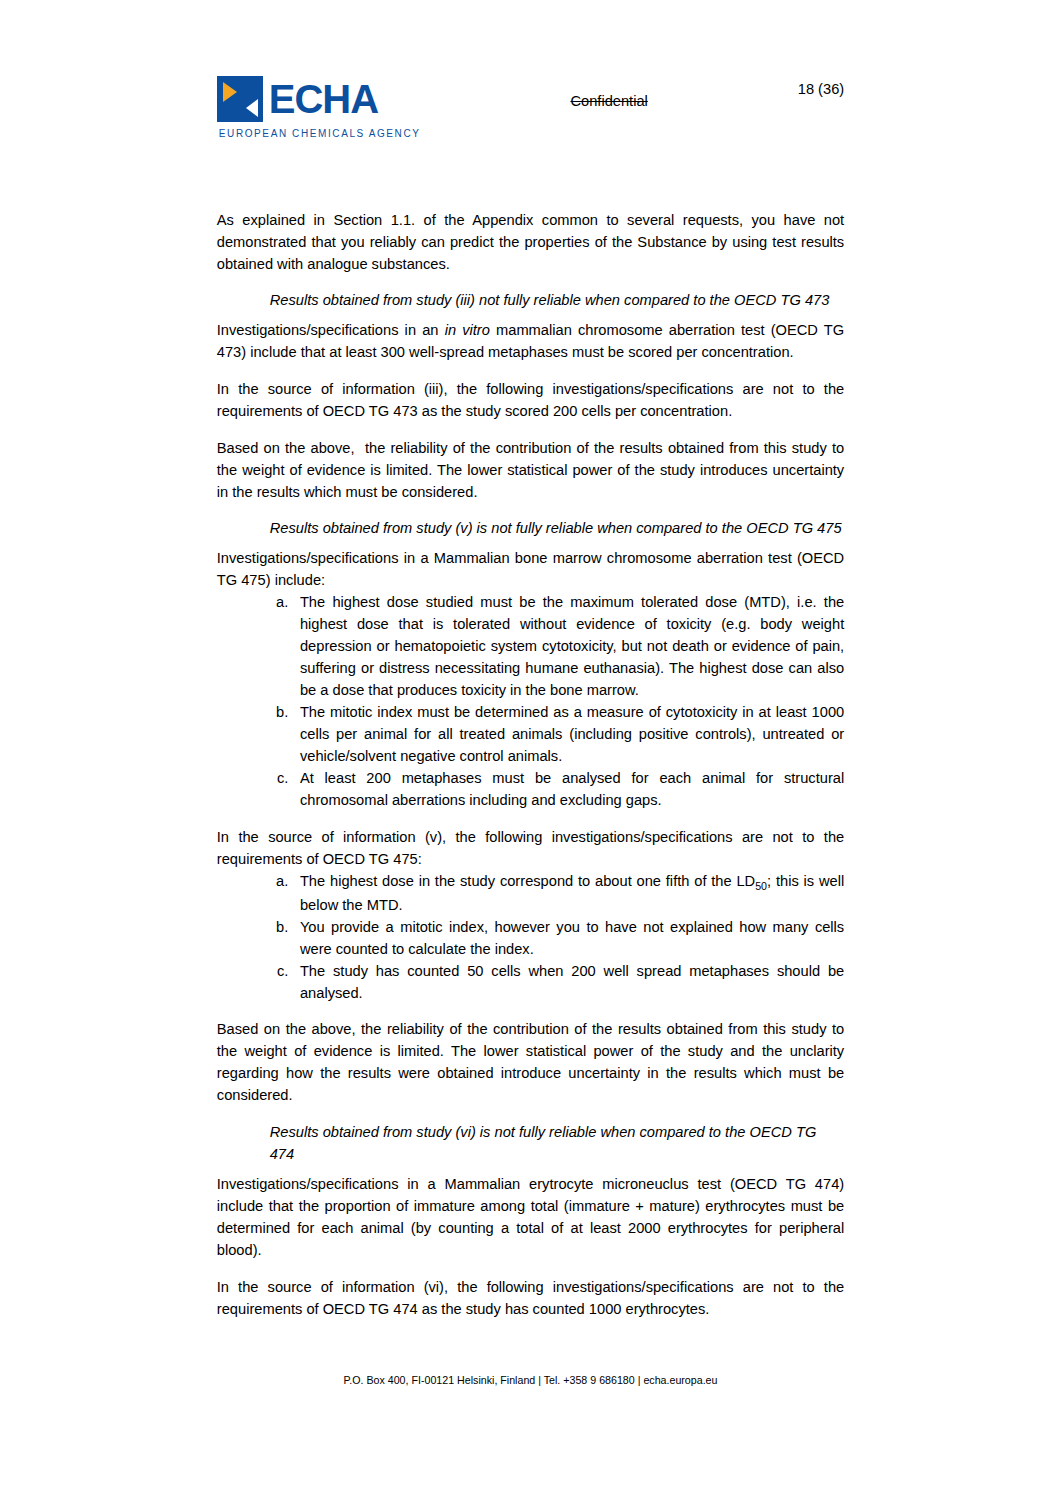ECHA
EUROPEAN CHEMICALS AGENCY
Confidential
18 (36)
As explained in Section 1.1. of the Appendix common to several requests, you have not demonstrated that you reliably can predict the properties of the Substance by using test results obtained with analogue substances.
Results obtained from study (iii) not fully reliable when compared to the OECD TG 473
Investigations/specifications in an in vitro mammalian chromosome aberration test (OECD TG 473) include that at least 300 well-spread metaphases must be scored per concentration.
In the source of information (iii), the following investigations/specifications are not to the requirements of OECD TG 473 as the study scored 200 cells per concentration.
Based on the above, the reliability of the contribution of the results obtained from this study to the weight of evidence is limited. The lower statistical power of the study introduces uncertainty in the results which must be considered.
Results obtained from study (v) is not fully reliable when compared to the OECD TG 475
Investigations/specifications in a Mammalian bone marrow chromosome aberration test (OECD TG 475) include:
The highest dose studied must be the maximum tolerated dose (MTD), i.e. the highest dose that is tolerated without evidence of toxicity (e.g. body weight depression or hematopoietic system cytotoxicity, but not death or evidence of pain, suffering or distress necessitating humane euthanasia). The highest dose can also be a dose that produces toxicity in the bone marrow.
The mitotic index must be determined as a measure of cytotoxicity in at least 1000 cells per animal for all treated animals (including positive controls), untreated or vehicle/solvent negative control animals.
At least 200 metaphases must be analysed for each animal for structural chromosomal aberrations including and excluding gaps.
In the source of information (v), the following investigations/specifications are not to the requirements of OECD TG 475:
The highest dose in the study correspond to about one fifth of the LD50; this is well below the MTD.
You provide a mitotic index, however you to have not explained how many cells were counted to calculate the index.
The study has counted 50 cells when 200 well spread metaphases should be analysed.
Based on the above, the reliability of the contribution of the results obtained from this study to the weight of evidence is limited. The lower statistical power of the study and the unclarity regarding how the results were obtained introduce uncertainty in the results which must be considered.
Results obtained from study (vi) is not fully reliable when compared to the OECD TG 474
Investigations/specifications in a Mammalian erytrocyte microneuclus test (OECD TG 474) include that the proportion of immature among total (immature + mature) erythrocytes must be determined for each animal (by counting a total of at least 2000 erythrocytes for peripheral blood).
In the source of information (vi), the following investigations/specifications are not to the requirements of OECD TG 474 as the study has counted 1000 erythrocytes.
P.O. Box 400, FI-00121 Helsinki, Finland | Tel. +358 9 686180 | echa.europa.eu